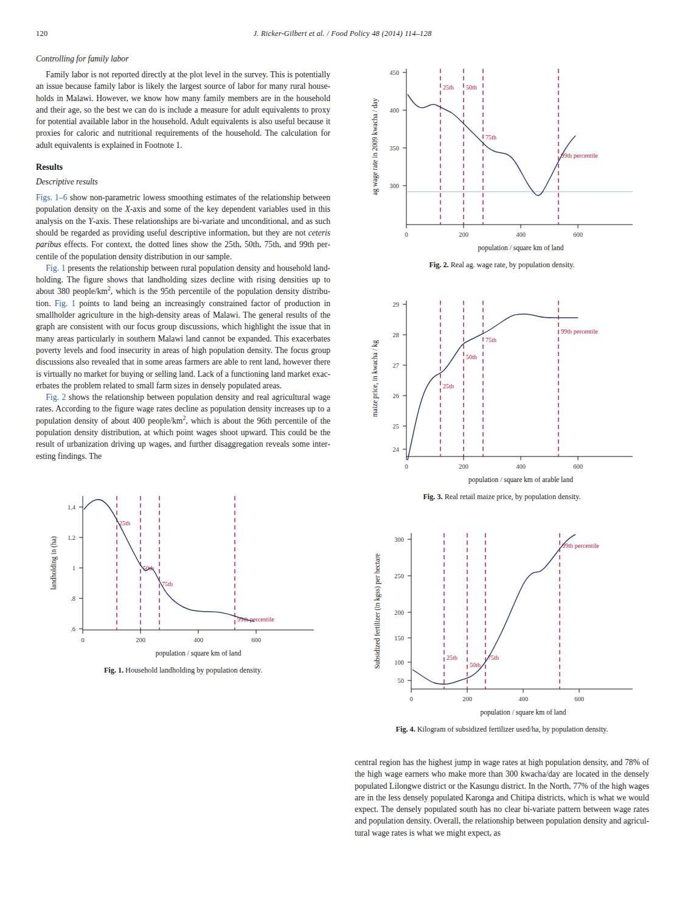120
J. Ricker-Gilbert et al. / Food Policy 48 (2014) 114–128
Controlling for family labor
Family labor is not reported directly at the plot level in the survey. This is potentially an issue because family labor is likely the largest source of labor for many rural households in Malawi. However, we know how many family members are in the household and their age, so the best we can do is include a measure for adult equivalents to proxy for potential available labor in the household. Adult equivalents is also useful because it proxies for caloric and nutritional requirements of the household. The calculation for adult equivalents is explained in Footnote 1.
Results
Descriptive results
Figs. 1–6 show non-parametric lowess smoothing estimates of the relationship between population density on the X-axis and some of the key dependent variables used in this analysis on the Y-axis. These relationships are bi-variate and unconditional, and as such should be regarded as providing useful descriptive information, but they are not ceteris paribus effects. For context, the dotted lines show the 25th, 50th, 75th, and 99th percentile of the population density distribution in our sample.
Fig. 1 presents the relationship between rural population density and household landholding. The figure shows that landholding sizes decline with rising densities up to about 380 people/km2, which is the 95th percentile of the population density distribution. Fig. 1 points to land being an increasingly constrained factor of production in smallholder agriculture in the high-density areas of Malawi. The general results of the graph are consistent with our focus group discussions, which highlight the issue that in many areas particularly in southern Malawi land cannot be expanded. This exacerbates poverty levels and food insecurity in areas of high population density. The focus group discussions also revealed that in some areas farmers are able to rent land, however there is virtually no market for buying or selling land. Lack of a functioning land market exacerbates the problem related to small farm sizes in densely populated areas.
Fig. 2 shows the relationship between population density and real agricultural wage rates. According to the figure wage rates decline as population density increases up to a population density of about 400 people/km2, which is about the 96th percentile of the population density distribution, at which point wages shoot upward. This could be the result of urbanization driving up wages, and further disaggregation reveals some interesting findings. The
1.4 1.2 1 .8 .6 0 200 400 600 25th 50th 75th 99th percentile population / square km of land landholding in (ha)
Fig. 1. Household landholding by population density.
450 400 350 300 0 200 400 600 25th 50th 75th 99th percentile population / square km of land ag wage rate in 2009 kwacha / day
Fig. 2. Real ag. wage rate, by population density.
29 28 27 26 25 24 0 200 400 600 25th 50th 75th 99th percentile population / square km of arable land maize price, in kwacha / kg
Fig. 3. Real retail maize price, by population density.
300 250 200 150 100 50 0 200 400 600 25th 50th 75th 99th percentile population / square km of land Subsidized fertilizer (in kgss) per hectare
Fig. 4. Kilogram of subsidized fertilizer used/ha, by population density.
central region has the highest jump in wage rates at high population density, and 78% of the high wage earners who make more than 300 kwacha/day are located in the densely populated Lilongwe district or the Kasungu district. In the North, 77% of the high wages are in the less densely populated Karonga and Chitipa districts, which is what we would expect. The densely populated south has no clear bi-variate pattern between wage rates and population density. Overall, the relationship between population density and agricultural wage rates is what we might expect, as